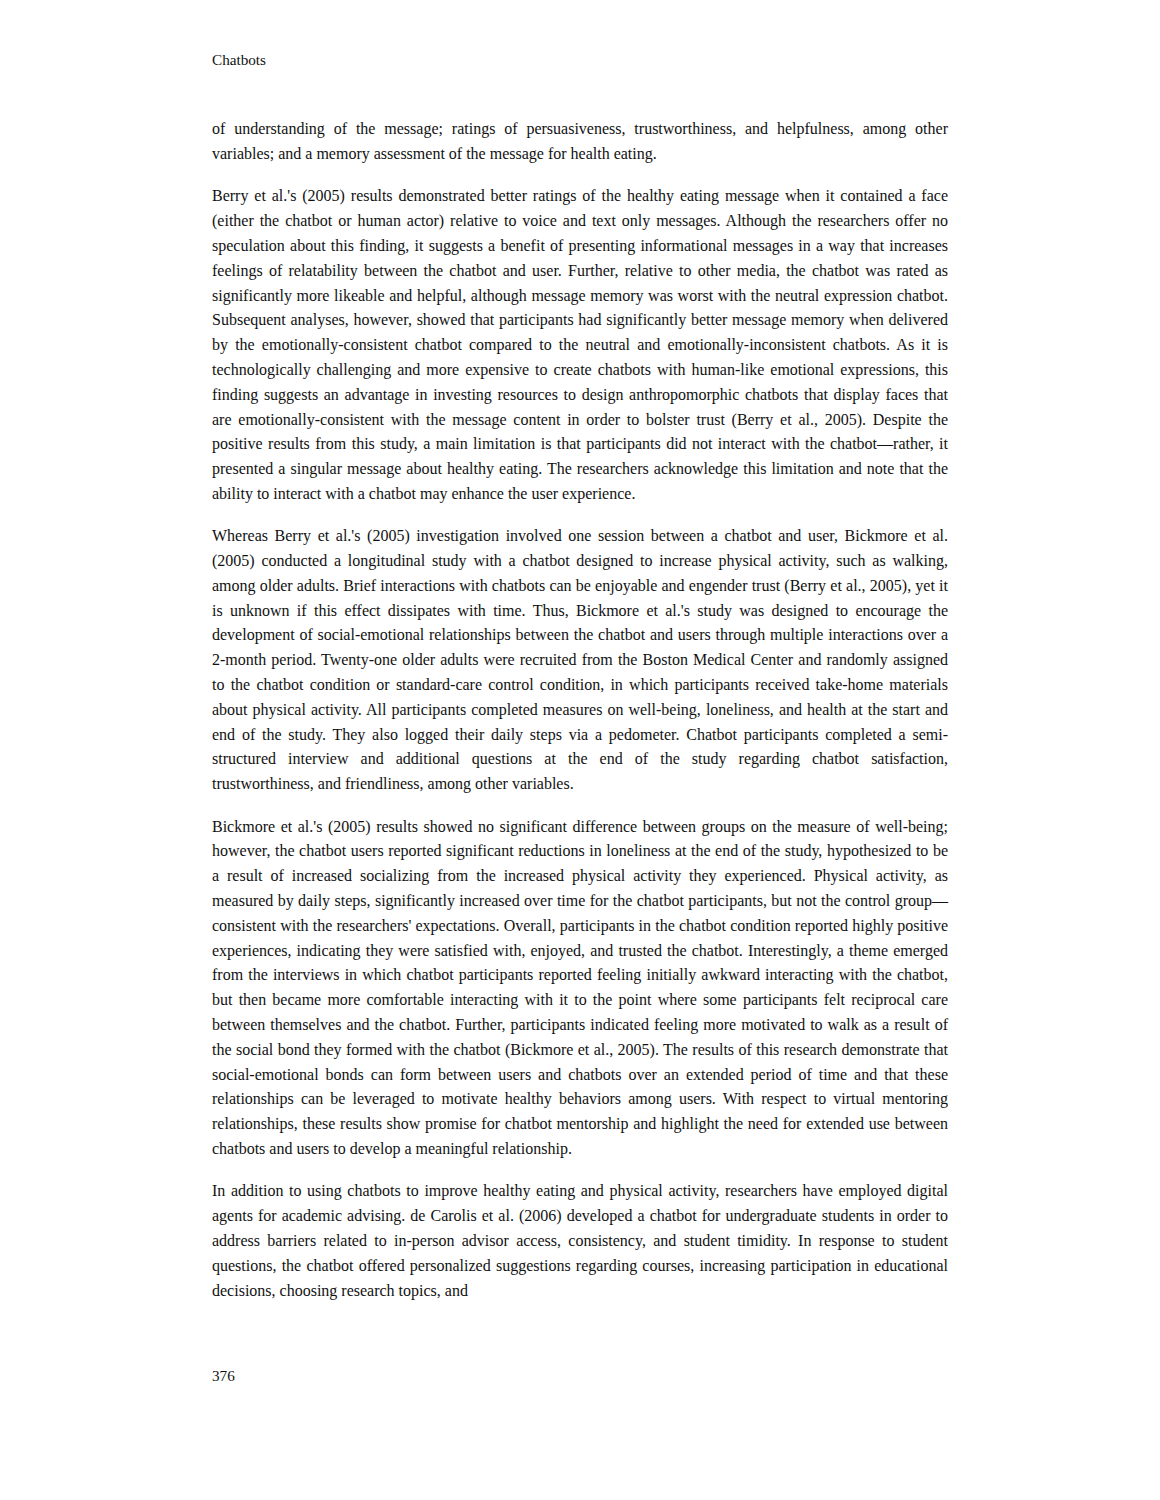Chatbots
of understanding of the message; ratings of persuasiveness, trustworthiness, and helpfulness, among other variables; and a memory assessment of the message for health eating.
Berry et al.'s (2005) results demonstrated better ratings of the healthy eating message when it contained a face (either the chatbot or human actor) relative to voice and text only messages. Although the researchers offer no speculation about this finding, it suggests a benefit of presenting informational messages in a way that increases feelings of relatability between the chatbot and user. Further, relative to other media, the chatbot was rated as significantly more likeable and helpful, although message memory was worst with the neutral expression chatbot. Subsequent analyses, however, showed that participants had significantly better message memory when delivered by the emotionally-consistent chatbot compared to the neutral and emotionally-inconsistent chatbots. As it is technologically challenging and more expensive to create chatbots with human-like emotional expressions, this finding suggests an advantage in investing resources to design anthropomorphic chatbots that display faces that are emotionally-consistent with the message content in order to bolster trust (Berry et al., 2005). Despite the positive results from this study, a main limitation is that participants did not interact with the chatbot—rather, it presented a singular message about healthy eating. The researchers acknowledge this limitation and note that the ability to interact with a chatbot may enhance the user experience.
Whereas Berry et al.'s (2005) investigation involved one session between a chatbot and user, Bickmore et al. (2005) conducted a longitudinal study with a chatbot designed to increase physical activity, such as walking, among older adults. Brief interactions with chatbots can be enjoyable and engender trust (Berry et al., 2005), yet it is unknown if this effect dissipates with time. Thus, Bickmore et al.'s study was designed to encourage the development of social-emotional relationships between the chatbot and users through multiple interactions over a 2-month period. Twenty-one older adults were recruited from the Boston Medical Center and randomly assigned to the chatbot condition or standard-care control condition, in which participants received take-home materials about physical activity. All participants completed measures on well-being, loneliness, and health at the start and end of the study. They also logged their daily steps via a pedometer. Chatbot participants completed a semi-structured interview and additional questions at the end of the study regarding chatbot satisfaction, trustworthiness, and friendliness, among other variables.
Bickmore et al.'s (2005) results showed no significant difference between groups on the measure of well-being; however, the chatbot users reported significant reductions in loneliness at the end of the study, hypothesized to be a result of increased socializing from the increased physical activity they experienced. Physical activity, as measured by daily steps, significantly increased over time for the chatbot participants, but not the control group—consistent with the researchers' expectations. Overall, participants in the chatbot condition reported highly positive experiences, indicating they were satisfied with, enjoyed, and trusted the chatbot. Interestingly, a theme emerged from the interviews in which chatbot participants reported feeling initially awkward interacting with the chatbot, but then became more comfortable interacting with it to the point where some participants felt reciprocal care between themselves and the chatbot. Further, participants indicated feeling more motivated to walk as a result of the social bond they formed with the chatbot (Bickmore et al., 2005). The results of this research demonstrate that social-emotional bonds can form between users and chatbots over an extended period of time and that these relationships can be leveraged to motivate healthy behaviors among users. With respect to virtual mentoring relationships, these results show promise for chatbot mentorship and highlight the need for extended use between chatbots and users to develop a meaningful relationship.
In addition to using chatbots to improve healthy eating and physical activity, researchers have employed digital agents for academic advising. de Carolis et al. (2006) developed a chatbot for undergraduate students in order to address barriers related to in-person advisor access, consistency, and student timidity. In response to student questions, the chatbot offered personalized suggestions regarding courses, increasing participation in educational decisions, choosing research topics, and
376